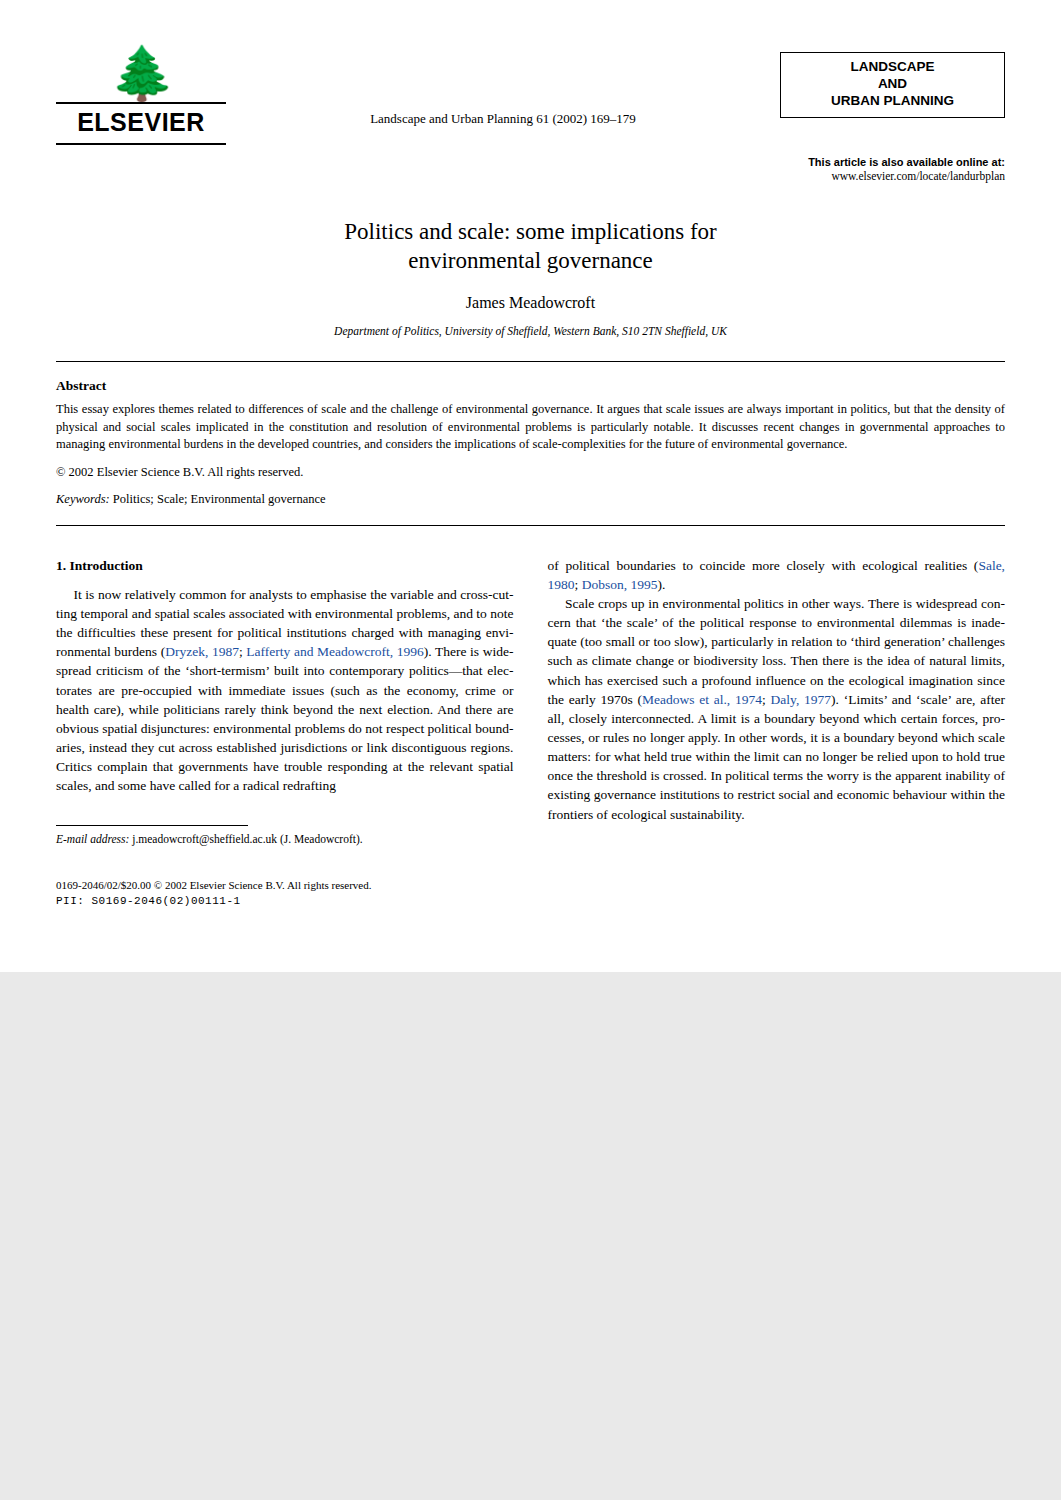🌲
ELSEVIER
Landscape and Urban Planning 61 (2002) 169–179
LANDSCAPE
AND
URBAN PLANNING
This article is also available online at:
www.elsevier.com/locate/landurbplan
Politics and scale: some implications for
environmental governance
James Meadowcroft
Department of Politics, University of Sheffield, Western Bank, S10 2TN Sheffield, UK
Abstract
This essay explores themes related to differences of scale and the challenge of environmental governance. It argues that scale issues are always important in politics, but that the density of physical and social scales implicated in the constitution and resolution of environmental problems is particularly notable. It discusses recent changes in governmental approaches to managing environmental burdens in the developed countries, and considers the implications of scale-complexities for the future of environmental governance.
© 2002 Elsevier Science B.V. All rights reserved.
Keywords: Politics; Scale; Environmental governance
1. Introduction
It is now relatively common for analysts to emphasise the variable and cross-cutting temporal and spatial scales associated with environmental problems, and to note the difficulties these present for political institutions charged with managing environmental burdens (Dryzek, 1987; Lafferty and Meadowcroft, 1996). There is widespread criticism of the ‘short-termism’ built into contemporary politics—that electorates are pre-occupied with immediate issues (such as the economy, crime or health care), while politicians rarely think beyond the next election. And there are obvious spatial disjunctures: environmental problems do not respect political boundaries, instead they cut across established jurisdictions or link discontiguous regions. Critics complain that governments have trouble responding at the relevant spatial scales, and some have called for a radical redrafting
E-mail address: j.meadowcroft@sheffield.ac.uk (J. Meadowcroft).
of political boundaries to coincide more closely with ecological realities (Sale, 1980; Dobson, 1995).
Scale crops up in environmental politics in other ways. There is widespread concern that ‘the scale’ of the political response to environmental dilemmas is inadequate (too small or too slow), particularly in relation to ‘third generation’ challenges such as climate change or biodiversity loss. Then there is the idea of natural limits, which has exercised such a profound influence on the ecological imagination since the early 1970s (Meadows et al., 1974; Daly, 1977). ‘Limits’ and ‘scale’ are, after all, closely interconnected. A limit is a boundary beyond which certain forces, processes, or rules no longer apply. In other words, it is a boundary beyond which scale matters: for what held true within the limit can no longer be relied upon to hold true once the threshold is crossed. In political terms the worry is the apparent inability of existing governance institutions to restrict social and economic behaviour within the frontiers of ecological sustainability.
0169-2046/02/$20.00 © 2002 Elsevier Science B.V. All rights reserved.
PII: S0169-2046(02)00111-1